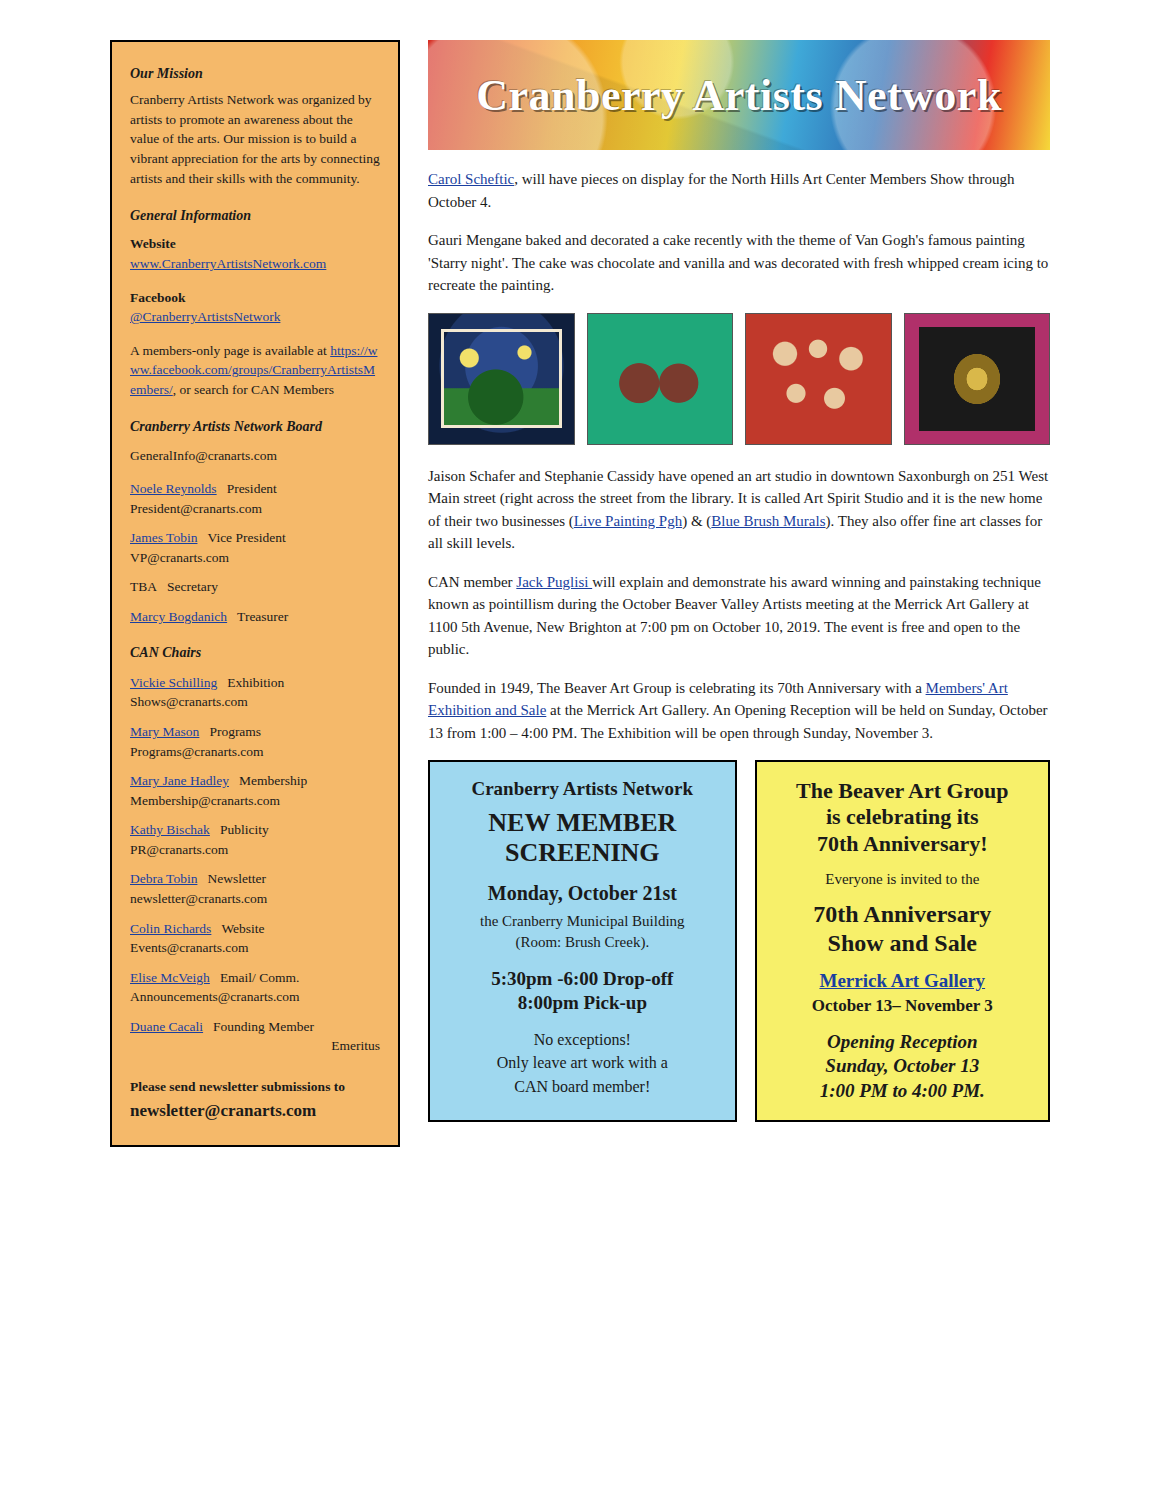Our Mission
Cranberry Artists Network was organized by artists to promote an awareness about the value of the arts. Our mission is to build a vibrant appreciation for the arts by connecting artists and their skills with the community.
General Information
Website
www.CranberryArtistsNetwork.com
Facebook
@CranberryArtistsNetwork
A members-only page is available at https://www.facebook.com/groups/CranberryArtistsMembers/, or search for CAN Members
Cranberry Artists Network Board
GeneralInfo@cranarts.com
Noele Reynolds President President@cranarts.com
James Tobin Vice President VP@cranarts.com
TBASecretary
Marcy Bogdanich Treasurer
CAN Chairs
Vickie Schilling Exhibition Shows@cranarts.com
Mary Mason Programs Programs@cranarts.com
Mary Jane Hadley Membership Membership@cranarts.com
Kathy Bischak Publicity PR@cranarts.com
Debra Tobin Newsletter newsletter@cranarts.com
Colin Richards Website Events@cranarts.com
Elise McVeigh Email/ Comm. Announcements@cranarts.com
Duane Cacali Founding Member Emeritus
Please send newsletter submissions to newsletter@cranarts.com
Cranberry Artists Network
Carol Scheftic, will have pieces on display for the North Hills Art Center Members Show through October 4.
Gauri Mengane baked and decorated a cake recently with the theme of Van Gogh's famous painting 'Starry night'. The cake was chocolate and vanilla and was decorated with fresh whipped cream icing to recreate the painting.
Jaison Schafer and Stephanie Cassidy have opened an art studio in downtown Saxonburgh on 251 West Main street (right across the street from the library. It is called Art Spirit Studio and it is the new home of their two businesses (Live Painting Pgh) & (Blue Brush Murals). They also offer fine art classes for all skill levels.
CAN member Jack Puglisi will explain and demonstrate his award winning and painstaking technique known as pointillism during the October Beaver Valley Artists meeting at the Merrick Art Gallery at 1100 5th Avenue, New Brighton at 7:00 pm on October 10, 2019. The event is free and open to the public.
Founded in 1949, The Beaver Art Group is celebrating its 70th Anniversary with a Members' Art Exhibition and Sale at the Merrick Art Gallery. An Opening Reception will be held on Sunday, October 13 from 1:00 – 4:00 PM. The Exhibition will be open through Sunday, November 3.
Cranberry Artists Network
NEW MEMBER
SCREENING
Monday, October 21st
the Cranberry Municipal Building
(Room: Brush Creek).
5:30pm -6:00 Drop-off
8:00pm Pick-up
No exceptions!
Only leave art work with a
CAN board member!
The Beaver Art Group
is celebrating its
70th Anniversary!
Everyone is invited to the
70th Anniversary
Show and Sale
Merrick Art Gallery
October 13– November 3
Opening Reception
Sunday, October 13
1:00 PM to 4:00 PM.